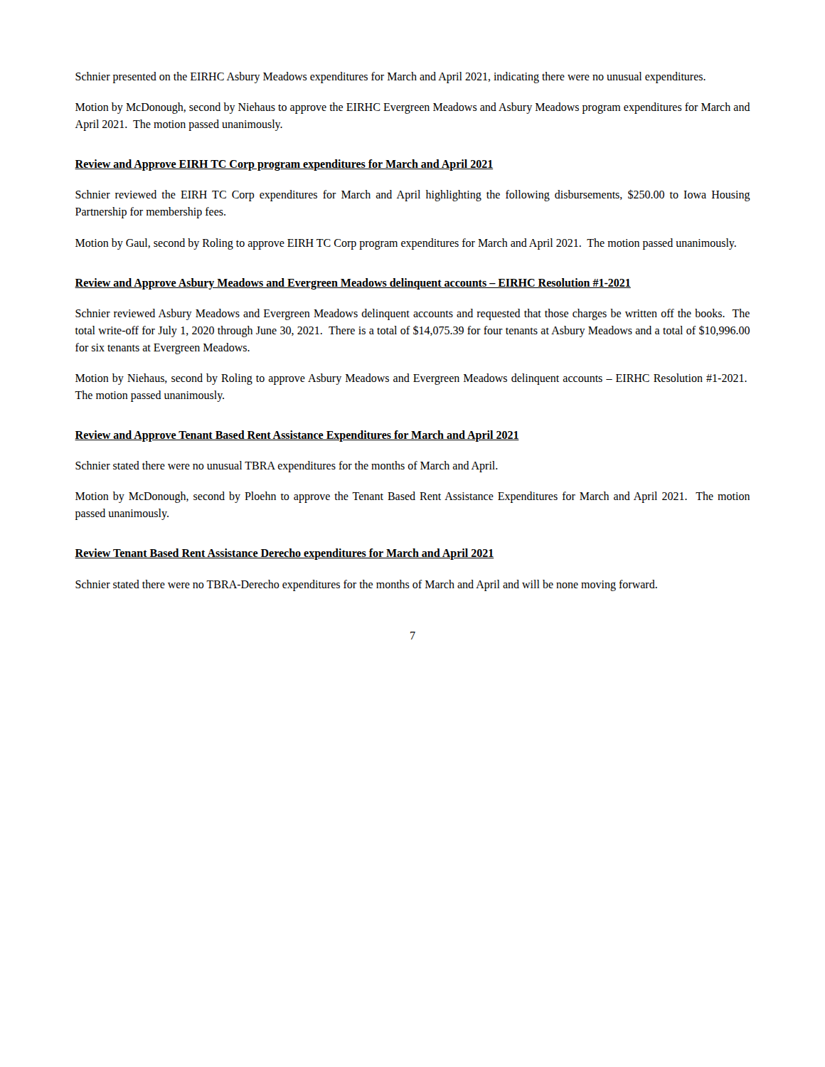Schnier presented on the EIRHC Asbury Meadows expenditures for March and April 2021, indicating there were no unusual expenditures.
Motion by McDonough, second by Niehaus to approve the EIRHC Evergreen Meadows and Asbury Meadows program expenditures for March and April 2021. The motion passed unanimously.
Review and Approve EIRH TC Corp program expenditures for March and April 2021
Schnier reviewed the EIRH TC Corp expenditures for March and April highlighting the following disbursements, $250.00 to Iowa Housing Partnership for membership fees.
Motion by Gaul, second by Roling to approve EIRH TC Corp program expenditures for March and April 2021. The motion passed unanimously.
Review and Approve Asbury Meadows and Evergreen Meadows delinquent accounts – EIRHC Resolution #1-2021
Schnier reviewed Asbury Meadows and Evergreen Meadows delinquent accounts and requested that those charges be written off the books. The total write-off for July 1, 2020 through June 30, 2021. There is a total of $14,075.39 for four tenants at Asbury Meadows and a total of $10,996.00 for six tenants at Evergreen Meadows.
Motion by Niehaus, second by Roling to approve Asbury Meadows and Evergreen Meadows delinquent accounts – EIRHC Resolution #1-2021. The motion passed unanimously.
Review and Approve Tenant Based Rent Assistance Expenditures for March and April 2021
Schnier stated there were no unusual TBRA expenditures for the months of March and April.
Motion by McDonough, second by Ploehn to approve the Tenant Based Rent Assistance Expenditures for March and April 2021. The motion passed unanimously.
Review Tenant Based Rent Assistance Derecho expenditures for March and April 2021
Schnier stated there were no TBRA-Derecho expenditures for the months of March and April and will be none moving forward.
7